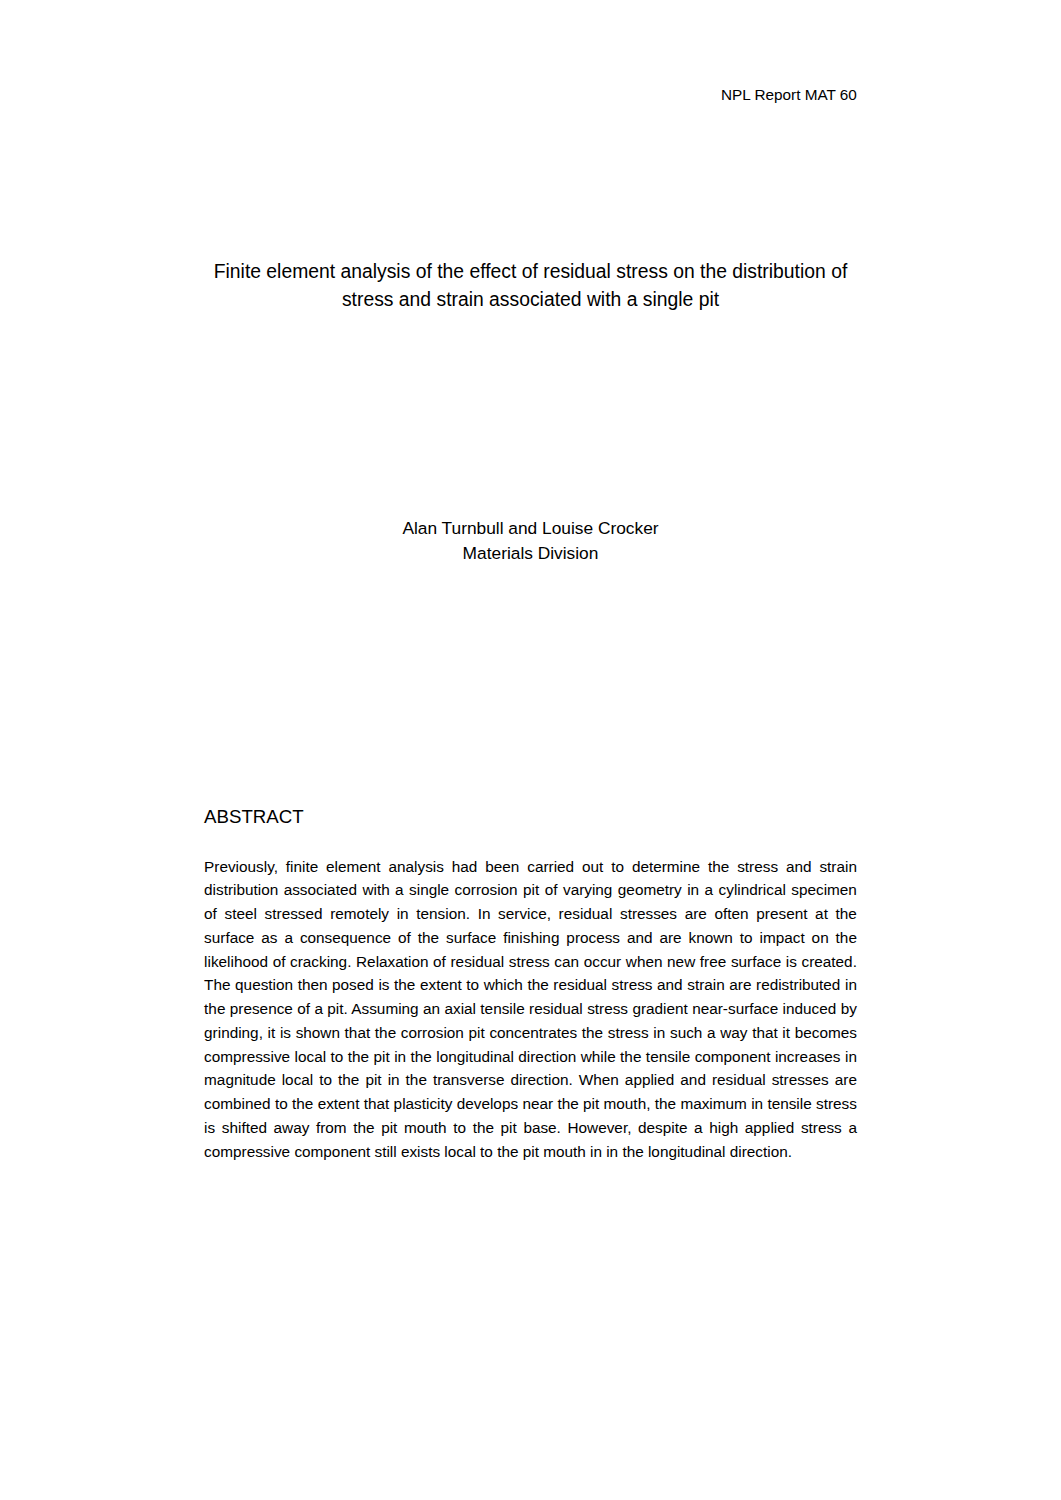NPL Report MAT 60
Finite element analysis of the effect of residual stress on the distribution of stress and strain associated with a single pit
Alan Turnbull and Louise Crocker
Materials Division
ABSTRACT
Previously, finite element analysis had been carried out to determine the stress and strain distribution associated with a single corrosion pit of varying geometry in a cylindrical specimen of steel stressed remotely in tension. In service, residual stresses are often present at the surface as a consequence of the surface finishing process and are known to impact on the likelihood of cracking. Relaxation of residual stress can occur when new free surface is created. The question then posed is the extent to which the residual stress and strain are redistributed in the presence of a pit. Assuming an axial tensile residual stress gradient near-surface induced by grinding, it is shown that the corrosion pit concentrates the stress in such a way that it becomes compressive local to the pit in the longitudinal direction while the tensile component increases in magnitude local to the pit in the transverse direction. When applied and residual stresses are combined to the extent that plasticity develops near the pit mouth, the maximum in tensile stress is shifted away from the pit mouth to the pit base. However, despite a high applied stress a compressive component still exists local to the pit mouth in in the longitudinal direction.